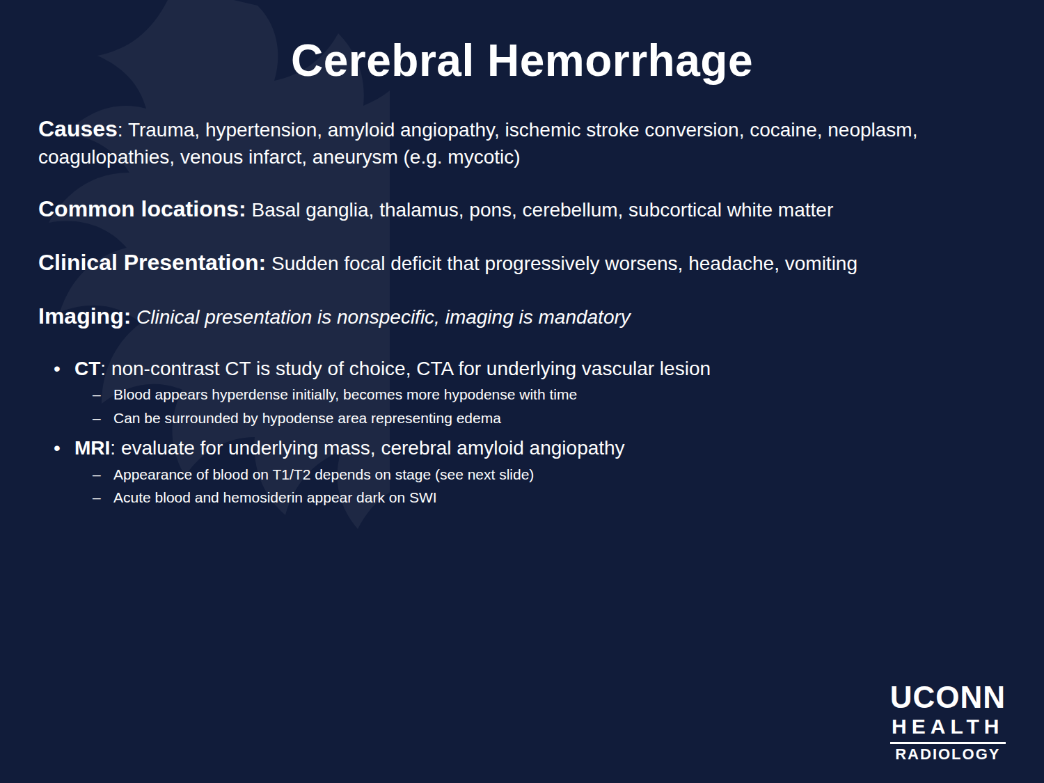Cerebral Hemorrhage
Causes: Trauma, hypertension, amyloid angiopathy, ischemic stroke conversion, cocaine, neoplasm, coagulopathies, venous infarct, aneurysm (e.g. mycotic)
Common locations: Basal ganglia, thalamus, pons, cerebellum, subcortical white matter
Clinical Presentation: Sudden focal deficit that progressively worsens, headache, vomiting
Imaging: Clinical presentation is nonspecific, imaging is mandatory
CT: non-contrast CT is study of choice, CTA for underlying vascular lesion
Blood appears hyperdense initially, becomes more hypodense with time
Can be surrounded by hypodense area representing edema
MRI: evaluate for underlying mass, cerebral amyloid angiopathy
Appearance of blood on T1/T2 depends on stage (see next slide)
Acute blood and hemosiderin appear dark on SWI
UCONN
HEALTH
RADIOLOGY